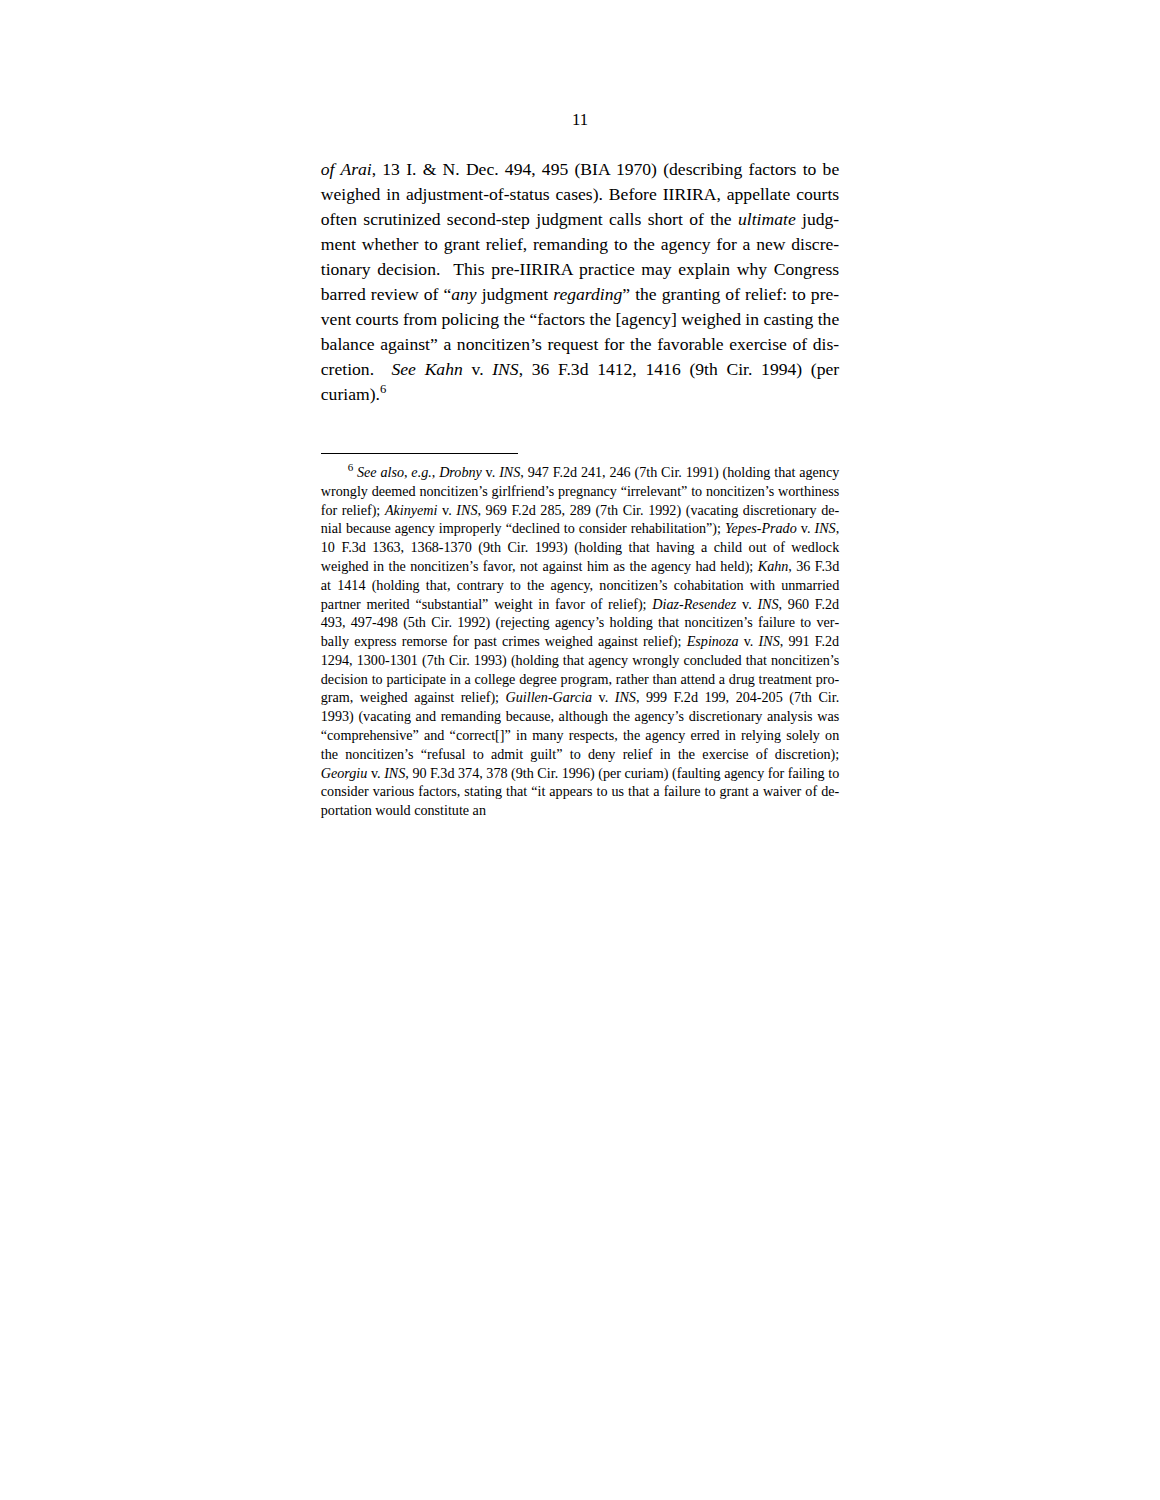11
of Arai, 13 I. & N. Dec. 494, 495 (BIA 1970) (describing factors to be weighed in adjustment-of-status cases). Before IIRIRA, appellate courts often scrutinized second-step judgment calls short of the ultimate judgment whether to grant relief, remanding to the agency for a new discretionary decision. This pre-IIRIRA practice may explain why Congress barred review of “any judgment regarding” the granting of relief: to prevent courts from policing the “factors the [agency] weighed in casting the balance against” a noncitizen’s request for the favorable exercise of discretion. See Kahn v. INS, 36 F.3d 1412, 1416 (9th Cir. 1994) (per curiam).6
6 See also, e.g., Drobny v. INS, 947 F.2d 241, 246 (7th Cir. 1991) (holding that agency wrongly deemed noncitizen’s girlfriend’s pregnancy “irrelevant” to noncitizen’s worthiness for relief); Akinyemi v. INS, 969 F.2d 285, 289 (7th Cir. 1992) (vacating discretionary denial because agency improperly “declined to consider rehabilitation”); Yepes-Prado v. INS, 10 F.3d 1363, 1368-1370 (9th Cir. 1993) (holding that having a child out of wedlock weighed in the noncitizen’s favor, not against him as the agency had held); Kahn, 36 F.3d at 1414 (holding that, contrary to the agency, noncitizen’s cohabitation with unmarried partner merited “substantial” weight in favor of relief); Diaz-Resendez v. INS, 960 F.2d 493, 497-498 (5th Cir. 1992) (rejecting agency’s holding that noncitizen’s failure to verbally express remorse for past crimes weighed against relief); Espinoza v. INS, 991 F.2d 1294, 1300-1301 (7th Cir. 1993) (holding that agency wrongly concluded that noncitizen’s decision to participate in a college degree program, rather than attend a drug treatment program, weighed against relief); Guillen-Garcia v. INS, 999 F.2d 199, 204-205 (7th Cir. 1993) (vacating and remanding because, although the agency’s discretionary analysis was “comprehensive” and “correct[]” in many respects, the agency erred in relying solely on the noncitizen’s “refusal to admit guilt” to deny relief in the exercise of discretion); Georgiu v. INS, 90 F.3d 374, 378 (9th Cir. 1996) (per curiam) (faulting agency for failing to consider various factors, stating that “it appears to us that a failure to grant a waiver of deportation would constitute an